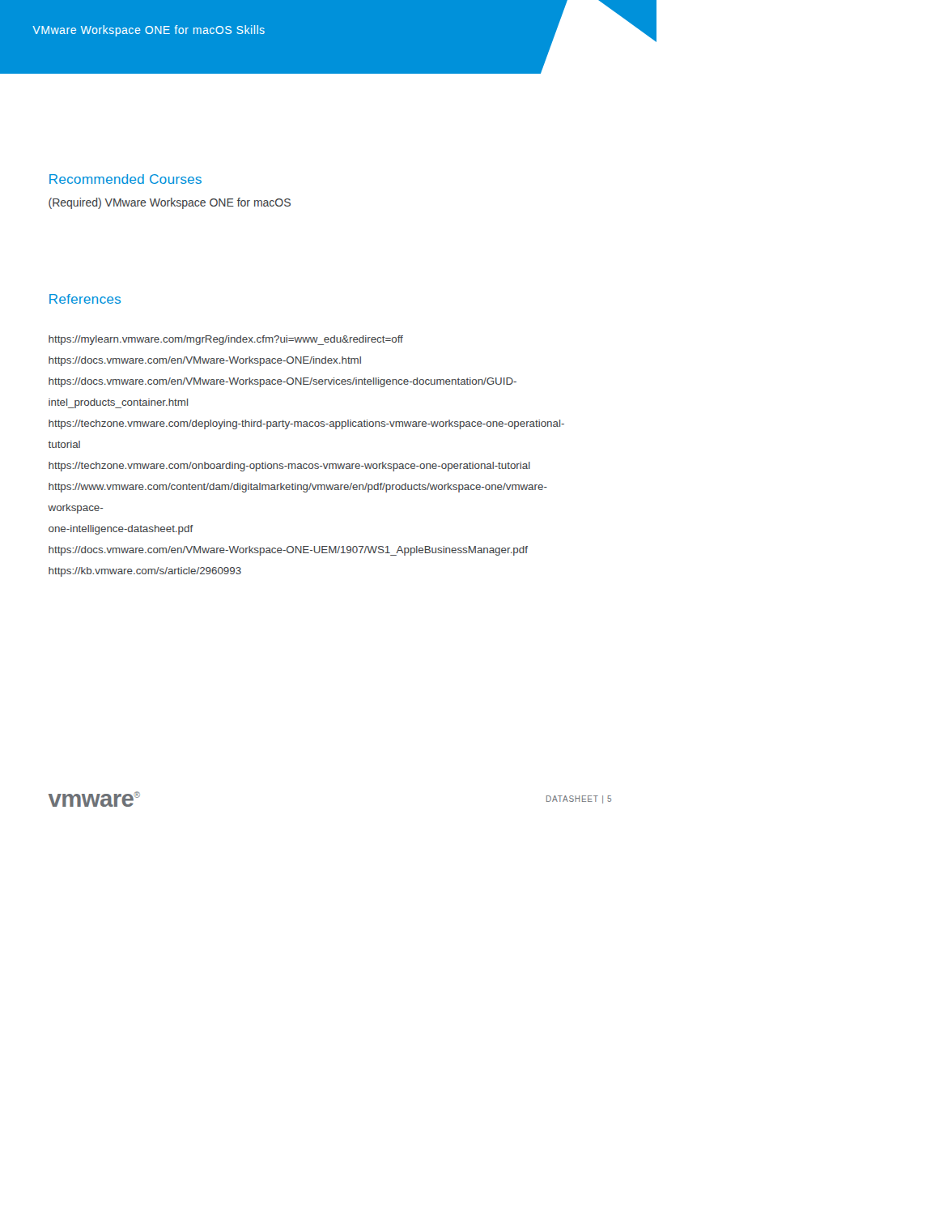VMware Workspace ONE for macOS Skills
Recommended Courses
(Required) VMware Workspace ONE for macOS
References
https://mylearn.vmware.com/mgrReg/index.cfm?ui=www_edu&redirect=off
https://docs.vmware.com/en/VMware-Workspace-ONE/index.html
https://docs.vmware.com/en/VMware-Workspace-ONE/services/intelligence-documentation/GUID-
intel_products_container.html
https://techzone.vmware.com/deploying-third-party-macos-applications-vmware-workspace-one-operational-tutorial
https://techzone.vmware.com/onboarding-options-macos-vmware-workspace-one-operational-tutorial
https://www.vmware.com/content/dam/digitalmarketing/vmware/en/pdf/products/workspace-one/vmware-workspace-
one-intelligence-datasheet.pdf
https://docs.vmware.com/en/VMware-Workspace-ONE-UEM/1907/WS1_AppleBusinessManager.pdf
https://kb.vmware.com/s/article/2960993
vmware®
DATASHEET | 5